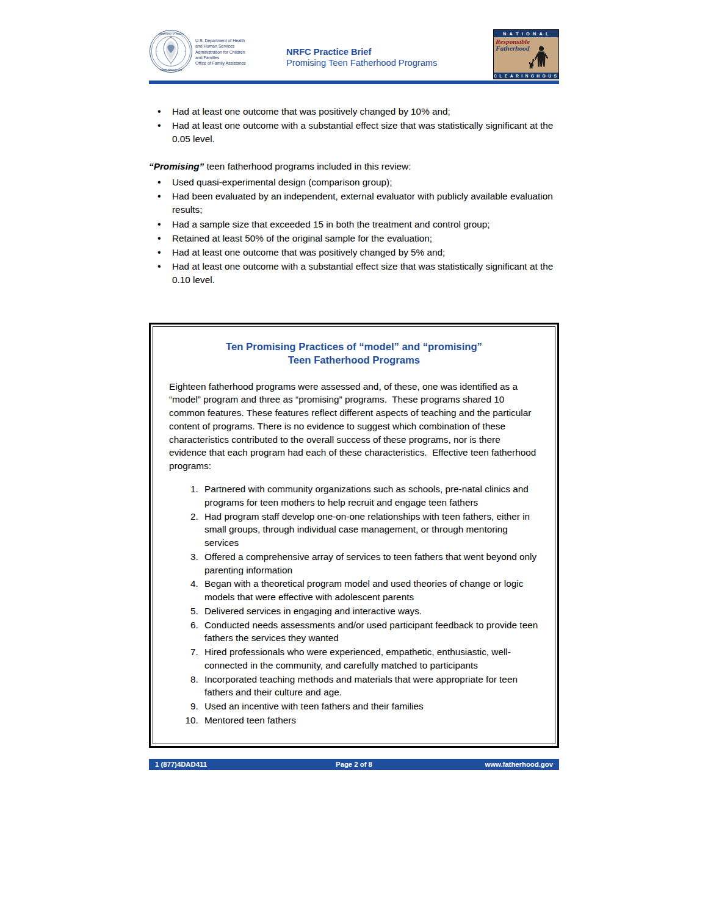DEPARTMENT OF HEALTH HUMAN SERVICES USA
U.S. Department of Health
and Human Services
Administration for Children
and Families
Office of Family Assistance
NRFC Practice Brief
Promising Teen Fatherhood Programs
N A T I O N A L
Responsible
Fatherhood
C L E A R I N G H O U S E
Had at least one outcome that was positively changed by 10% and;
Had at least one outcome with a substantial effect size that was statistically significant at the 0.05 level.
“Promising” teen fatherhood programs included in this review:
Used quasi-experimental design (comparison group);
Had been evaluated by an independent, external evaluator with publicly available evaluation results;
Had a sample size that exceeded 15 in both the treatment and control group;
Retained at least 50% of the original sample for the evaluation;
Had at least one outcome that was positively changed by 5% and;
Had at least one outcome with a substantial effect size that was statistically significant at the 0.10 level.
Ten Promising Practices of “model” and “promising”
Teen Fatherhood Programs
Eighteen fatherhood programs were assessed and, of these, one was identified as a “model” program and three as “promising” programs. These programs shared 10 common features. These features reflect different aspects of teaching and the particular content of programs. There is no evidence to suggest which combination of these characteristics contributed to the overall success of these programs, nor is there evidence that each program had each of these characteristics. Effective teen fatherhood programs:
Partnered with community organizations such as schools, pre-natal clinics and programs for teen mothers to help recruit and engage teen fathers
Had program staff develop one-on-one relationships with teen fathers, either in small groups, through individual case management, or through mentoring services
Offered a comprehensive array of services to teen fathers that went beyond only parenting information
Began with a theoretical program model and used theories of change or logic models that were effective with adolescent parents
Delivered services in engaging and interactive ways.
Conducted needs assessments and/or used participant feedback to provide teen fathers the services they wanted
Hired professionals who were experienced, empathetic, enthusiastic, well-connected in the community, and carefully matched to participants
Incorporated teaching methods and materials that were appropriate for teen fathers and their culture and age.
Used an incentive with teen fathers and their families
Mentored teen fathers
1 (877)4DAD411
Page 2 of 8
www.fatherhood.gov